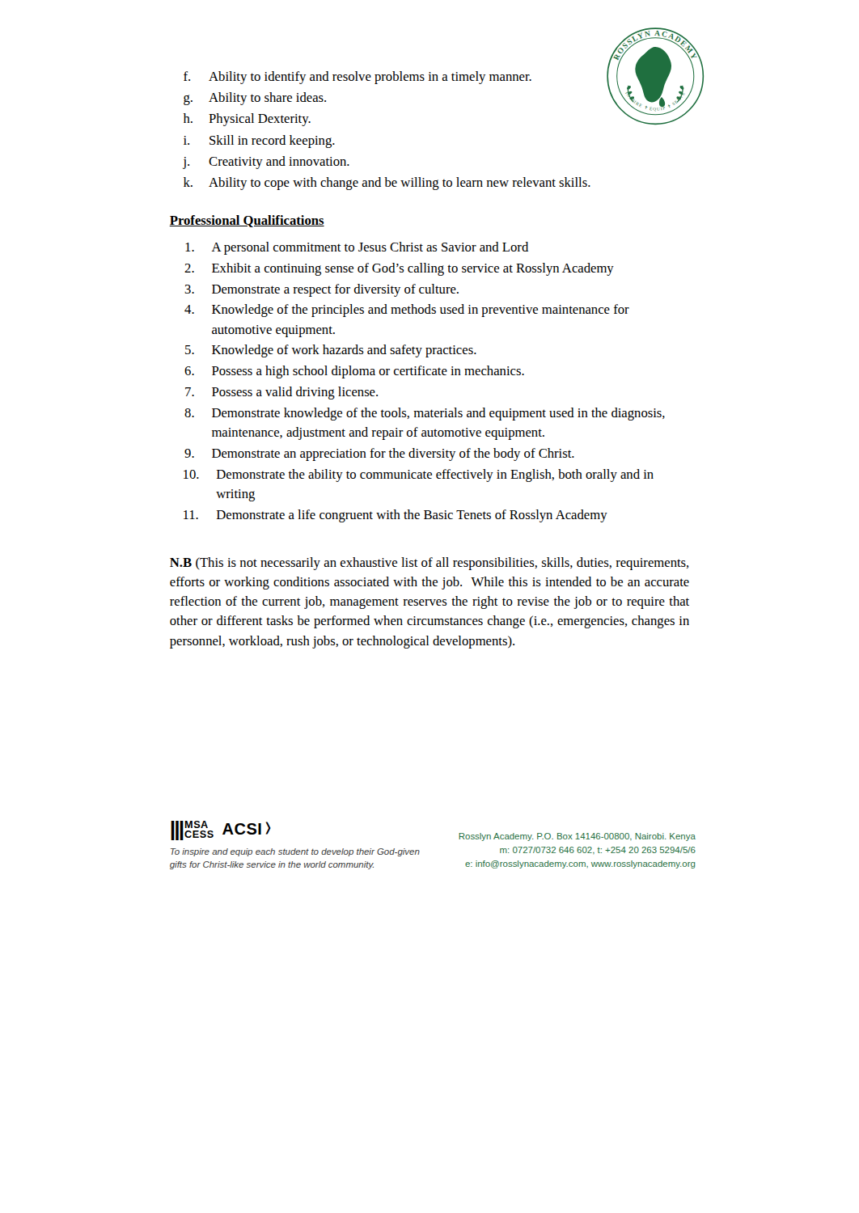ROSSLYN ACADEMY INSPIRE ✝ EQUIP ✝ SERVE
f. Ability to identify and resolve problems in a timely manner.
g. Ability to share ideas.
h. Physical Dexterity.
i. Skill in record keeping.
j. Creativity and innovation.
k. Ability to cope with change and be willing to learn new relevant skills.
Professional Qualifications
1. A personal commitment to Jesus Christ as Savior and Lord
2. Exhibit a continuing sense of God’s calling to service at Rosslyn Academy
3. Demonstrate a respect for diversity of culture.
4. Knowledge of the principles and methods used in preventive maintenance for automotive equipment.
5. Knowledge of work hazards and safety practices.
6. Possess a high school diploma or certificate in mechanics.
7. Possess a valid driving license.
8. Demonstrate knowledge of the tools, materials and equipment used in the diagnosis, maintenance, adjustment and repair of automotive equipment.
9. Demonstrate an appreciation for the diversity of the body of Christ.
10. Demonstrate the ability to communicate effectively in English, both orally and in writing
11. Demonstrate a life congruent with the Basic Tenets of Rosslyn Academy
N.B (This is not necessarily an exhaustive list of all responsibilities, skills, duties, requirements, efforts or working conditions associated with the job. While this is intended to be an accurate reflection of the current job, management reserves the right to revise the job or to require that other or different tasks be performed when circumstances change (i.e., emergencies, changes in personnel, workload, rush jobs, or technological developments).
||| MSA CESS
ACSI❭
To inspire and equip each student to develop their God-given
gifts for Christ-like service in the world community.
Rosslyn Academy. P.O. Box 14146-00800, Nairobi. Kenya
m: 0727/0732 646 602, t: +254 20 263 5294/5/6
e: info@rosslynacademy.com, www.rosslynacademy.org